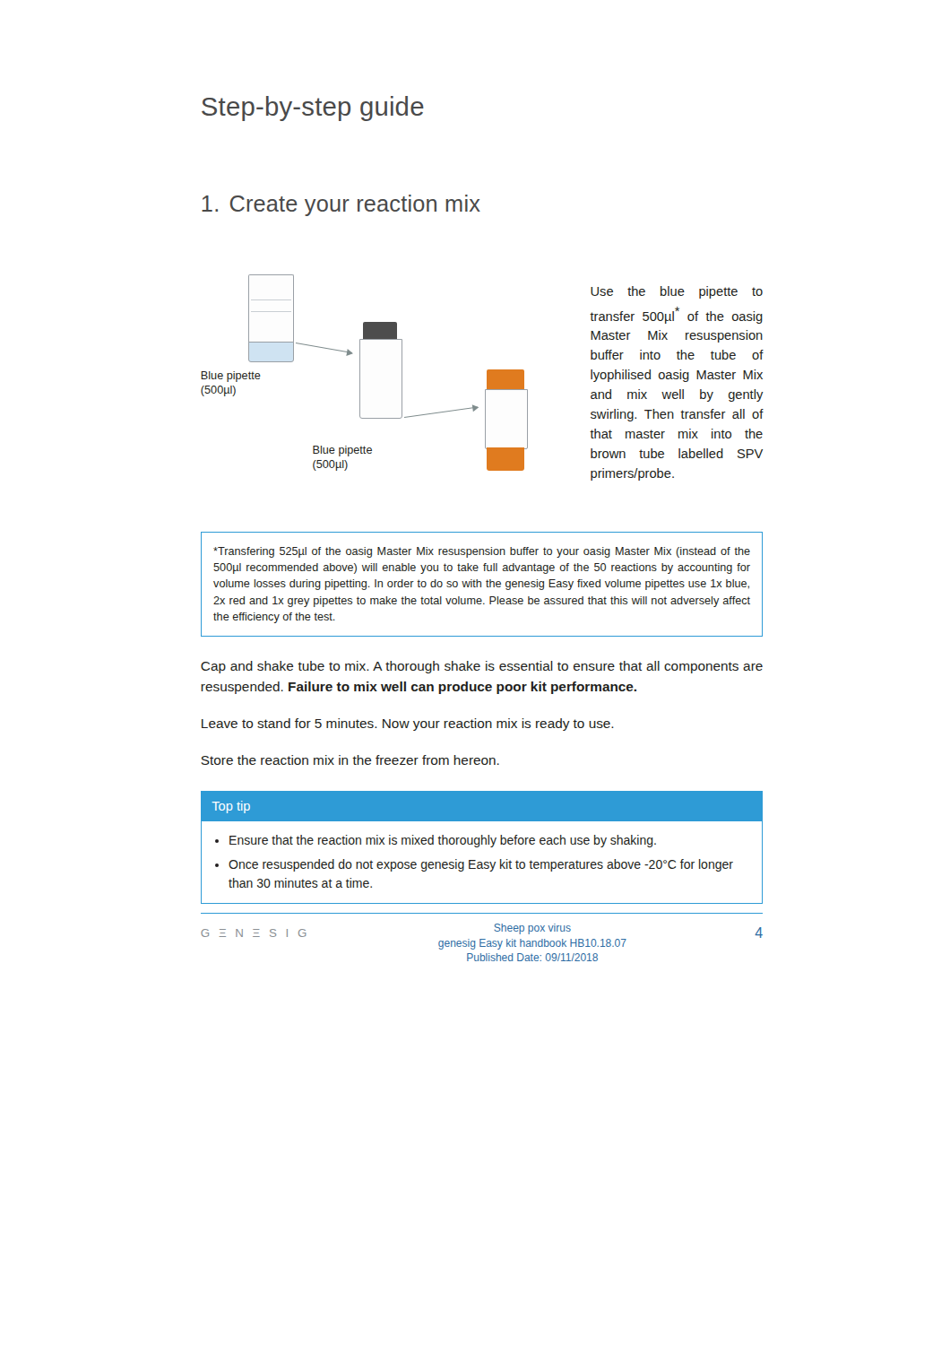Step-by-step guide
1. Create your reaction mix
Blue pipette
(500µl)
Blue pipette
(500µl)
Use the blue pipette to transfer 500µl* of the oasig Master Mix resuspension buffer into the tube of lyophilised oasig Master Mix and mix well by gently swirling. Then transfer all of that master mix into the brown tube labelled SPV primers/probe.
*Transfering 525µl of the oasig Master Mix resuspension buffer to your oasig Master Mix (instead of the 500µl recommended above) will enable you to take full advantage of the 50 reactions by accounting for volume losses during pipetting. In order to do so with the genesig Easy fixed volume pipettes use 1x blue, 2x red and 1x grey pipettes to make the total volume. Please be assured that this will not adversely affect the efficiency of the test.
Cap and shake tube to mix. A thorough shake is essential to ensure that all components are resuspended. Failure to mix well can produce poor kit performance.
Leave to stand for 5 minutes. Now your reaction mix is ready to use.
Store the reaction mix in the freezer from hereon.
Top tip
Ensure that the reaction mix is mixed thoroughly before each use by shaking.
Once resuspended do not expose genesig Easy kit to temperatures above -20°C for longer than 30 minutes at a time.
G Ξ N Ξ S I G
Sheep pox virus
genesig Easy kit handbook HB10.18.07
Published Date: 09/11/2018
4